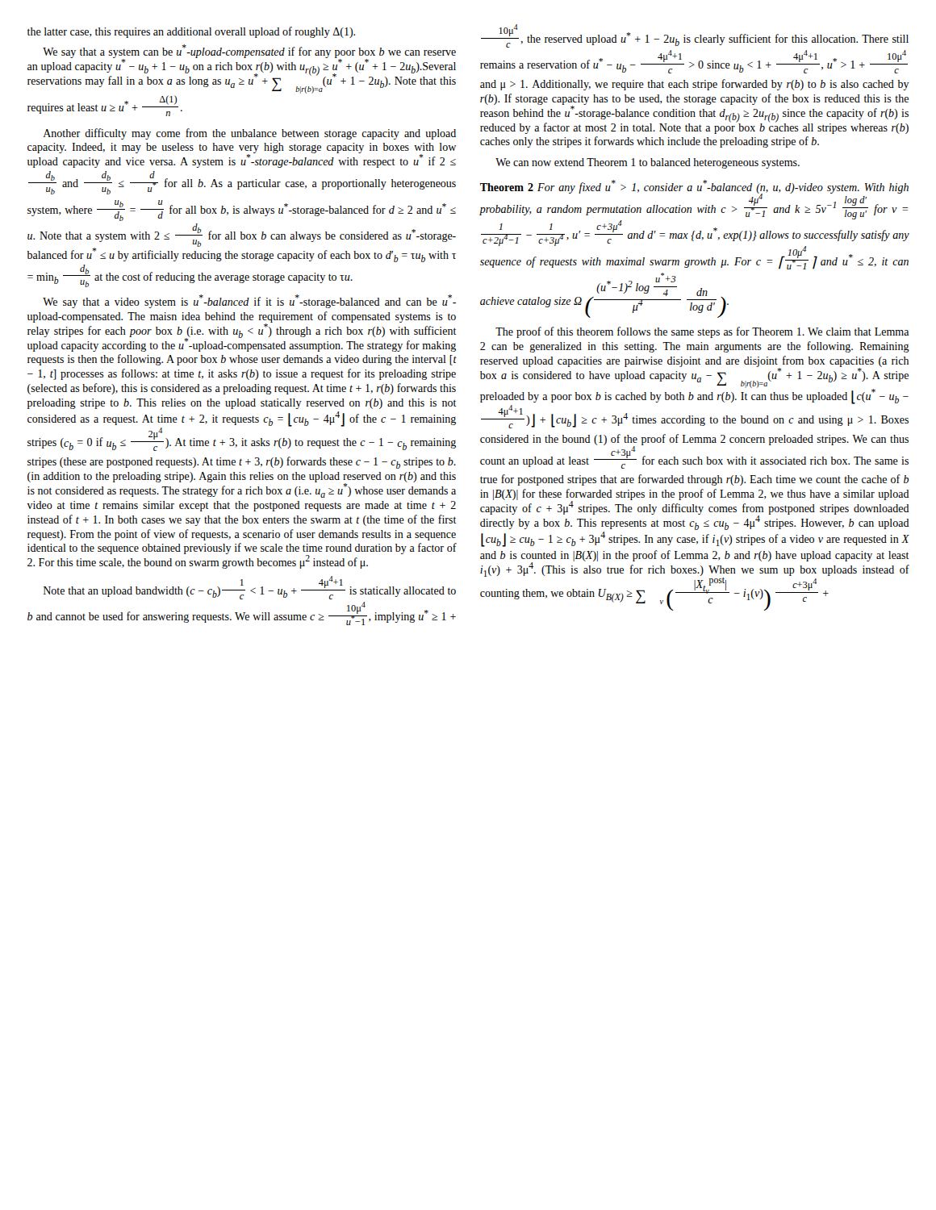the latter case, this requires an additional overall upload of roughly Δ(1).
We say that a system can be u*-upload-compensated if for any poor box b we can reserve an upload capacity u* − ub + 1 − ub on a rich box r(b) with ur(b) ≥ u* + (u* + 1 − 2ub).Several reservations may fall in a box a as long as ua ≥ u* + ∑b|r(b)=a(u* + 1 − 2ub). Note that this requires at least u ≥ u* + Δ(1) n.
Another difficulty may come from the unbalance between storage capacity and upload capacity. Indeed, it may be useless to have very high storage capacity in boxes with low upload capacity and vice versa. A system is u*-storage-balanced with respect to u* if 2 ≤ db ub and db ub ≤ du* for all b. As a particular case, a proportionally heterogeneous system, where ub db = ud for all box b, is always u*-storage-balanced for d ≥ 2 and u* ≤ u. Note that a system with 2 ≤ db ub for all box b can always be considered as u*-storage-balanced for u* ≤ u by artificially reducing the storage capacity of each box to d′b = τub with τ = minb db ub at the cost of reducing the average storage capacity to τu.
We say that a video system is u*-balanced if it is u*-storage-balanced and can be u*-upload-compensated. The maisn idea behind the requirement of compensated systems is to relay stripes for each poor box b (i.e. with ub < u*) through a rich box r(b) with sufficient upload capacity according to the u*-upload-compensated assumption. The strategy for making requests is then the following. A poor box b whose user demands a video during the interval [t − 1, t] processes as follows: at time t, it asks r(b) to issue a request for its preloading stripe (selected as before), this is considered as a preloading request. At time t + 1, r(b) forwards this preloading stripe to b. This relies on the upload statically reserved on r(b) and this is not considered as a request. At time t + 2, it requests cb = ⌊cub − 4μ4⌋ of the c − 1 remaining stripes (cb = 0 if ub ≤ 2μ4 c). At time t + 3, it asks r(b) to request the c − 1 − cb remaining stripes (these are postponed requests). At time t + 3, r(b) forwards these c − 1 − cb stripes to b. (in addition to the preloading stripe). Again this relies on the upload reserved on r(b) and this is not considered as requests. The strategy for a rich box a (i.e. ua ≥ u*) whose user demands a video at time t remains similar except that the postponed requests are made at time t + 2 instead of t + 1. In both cases we say that the box enters the swarm at t (the time of the first request). From the point of view of requests, a scenario of user demands results in a sequence identical to the sequence obtained previously if we scale the time round duration by a factor of 2. For this time scale, the bound on swarm growth becomes μ2 instead of μ.
Note that an upload bandwidth (c − cb)1 c < 1 − ub + 4μ4+1 c is statically allocated to b and cannot be used for answering requests. We will assume c ≥ 10μ4 u*−1, implying u* ≥ 1 + 10μ4 c, the reserved upload u* + 1 − 2ub is clearly sufficient for this allocation. There still remains a reservation of u* − ub − 4μ4+1 c > 0 since ub < 1 + 4μ4+1 c, u* > 1 + 10μ4 c and μ > 1. Additionally, we require that each stripe forwarded by r(b) to b is also cached by r(b). If storage capacity has to be used, the storage capacity of the box is reduced this is the reason behind the u*-storage-balance condition that dr(b) ≥ 2ur(b) since the capacity of r(b) is reduced by a factor at most 2 in total. Note that a poor box b caches all stripes whereas r(b) caches only the stripes it forwards which include the preloading stripe of b.
We can now extend Theorem 1 to balanced heterogeneous systems.
Theorem 2 For any fixed u* > 1, consider a u*-balanced (n, u, d)-video system. With high probability, a random permutation allocation with c > 4μ4 u*−1 and k ≥ 5ν−1 log d′log u′ for ν = 1 c+2μ4−1 − 1 c+3μ4, u′ = c+3μ4 c and d′ = max {d, u*, exp(1)} allows to successfully satisfy any sequence of requests with maximal swarm growth μ. For c = ⌈10μ4 u*−1⌉ and u* ≤ 2, it can achieve catalog size Ω ((u*−1)2 log u*+34 μ4 dn log d′).
The proof of this theorem follows the same steps as for Theorem 1. We claim that Lemma 2 can be generalized in this setting. The main arguments are the following. Remaining reserved upload capacities are pairwise disjoint and are disjoint from box capacities (a rich box a is considered to have upload capacity ua − ∑b|r(b)=a(u* + 1 − 2ub) ≥ u*). A stripe preloaded by a poor box b is cached by both b and r(b). It can thus be uploaded ⌊c(u* − ub − 4μ4+1 c)⌋ + ⌊cub⌋ ≥ c + 3μ4 times according to the bound on c and using μ > 1. Boxes considered in the bound (1) of the proof of Lemma 2 concern preloaded stripes. We can thus count an upload at least c+3μ4 c for each such box with it associated rich box. The same is true for postponed stripes that are forwarded through r(b). Each time we count the cache of b in |B(X)| for these forwarded stripes in the proof of Lemma 2, we thus have a similar upload capacity of c + 3μ4 stripes. The only difficulty comes from postponed stripes downloaded directly by a box b. This represents at most cb ≤ cub − 4μ4 stripes. However, b can upload ⌊cub⌋ ≥ cub − 1 ≥ cb + 3μ4 stripes. In any case, if i1(v) stripes of a video v are requested in X and b is counted in |B(X)| in the proof of Lemma 2, b and r(b) have upload capacity at least i1(v) + 3μ4. (This is also true for rich boxes.) When we sum up box uploads instead of counting them, we obtain UB(X) ≥ ∑v (|Xtvpost|c − i1(v)) c+3μ4 c +